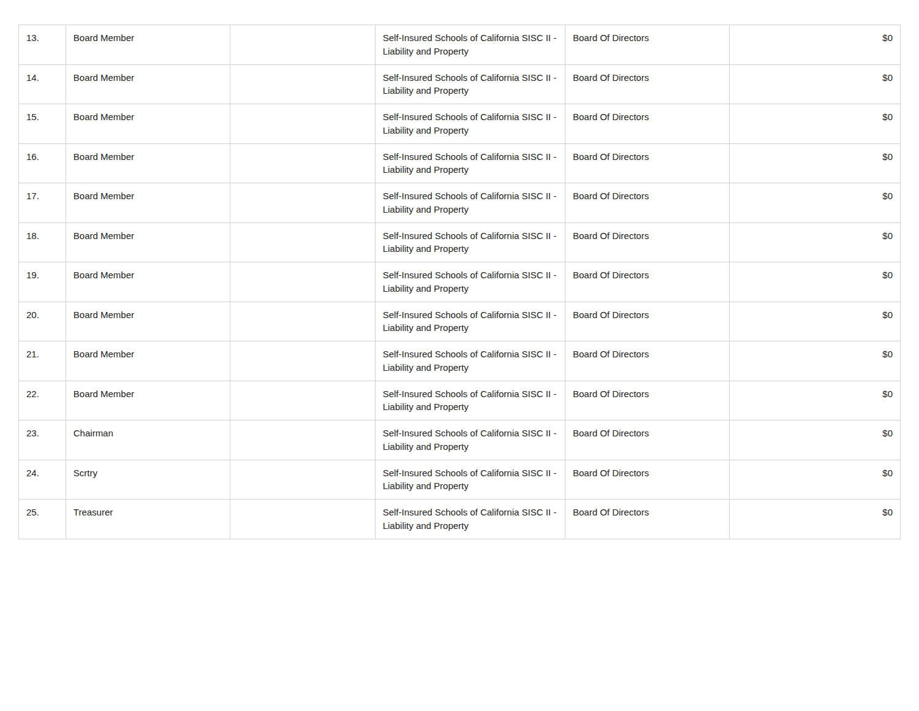| 13. | Board Member | | Self-Insured Schools of California SISC II - Liability and Property | Board Of Directors | $0 |
| 14. | Board Member | | Self-Insured Schools of California SISC II - Liability and Property | Board Of Directors | $0 |
| 15. | Board Member | | Self-Insured Schools of California SISC II - Liability and Property | Board Of Directors | $0 |
| 16. | Board Member | | Self-Insured Schools of California SISC II - Liability and Property | Board Of Directors | $0 |
| 17. | Board Member | | Self-Insured Schools of California SISC II - Liability and Property | Board Of Directors | $0 |
| 18. | Board Member | | Self-Insured Schools of California SISC II - Liability and Property | Board Of Directors | $0 |
| 19. | Board Member | | Self-Insured Schools of California SISC II - Liability and Property | Board Of Directors | $0 |
| 20. | Board Member | | Self-Insured Schools of California SISC II - Liability and Property | Board Of Directors | $0 |
| 21. | Board Member | | Self-Insured Schools of California SISC II - Liability and Property | Board Of Directors | $0 |
| 22. | Board Member | | Self-Insured Schools of California SISC II - Liability and Property | Board Of Directors | $0 |
| 23. | Chairman | | Self-Insured Schools of California SISC II - Liability and Property | Board Of Directors | $0 |
| 24. | Scrtry | | Self-Insured Schools of California SISC II - Liability and Property | Board Of Directors | $0 |
| 25. | Treasurer | | Self-Insured Schools of California SISC II - Liability and Property | Board Of Directors | $0 |